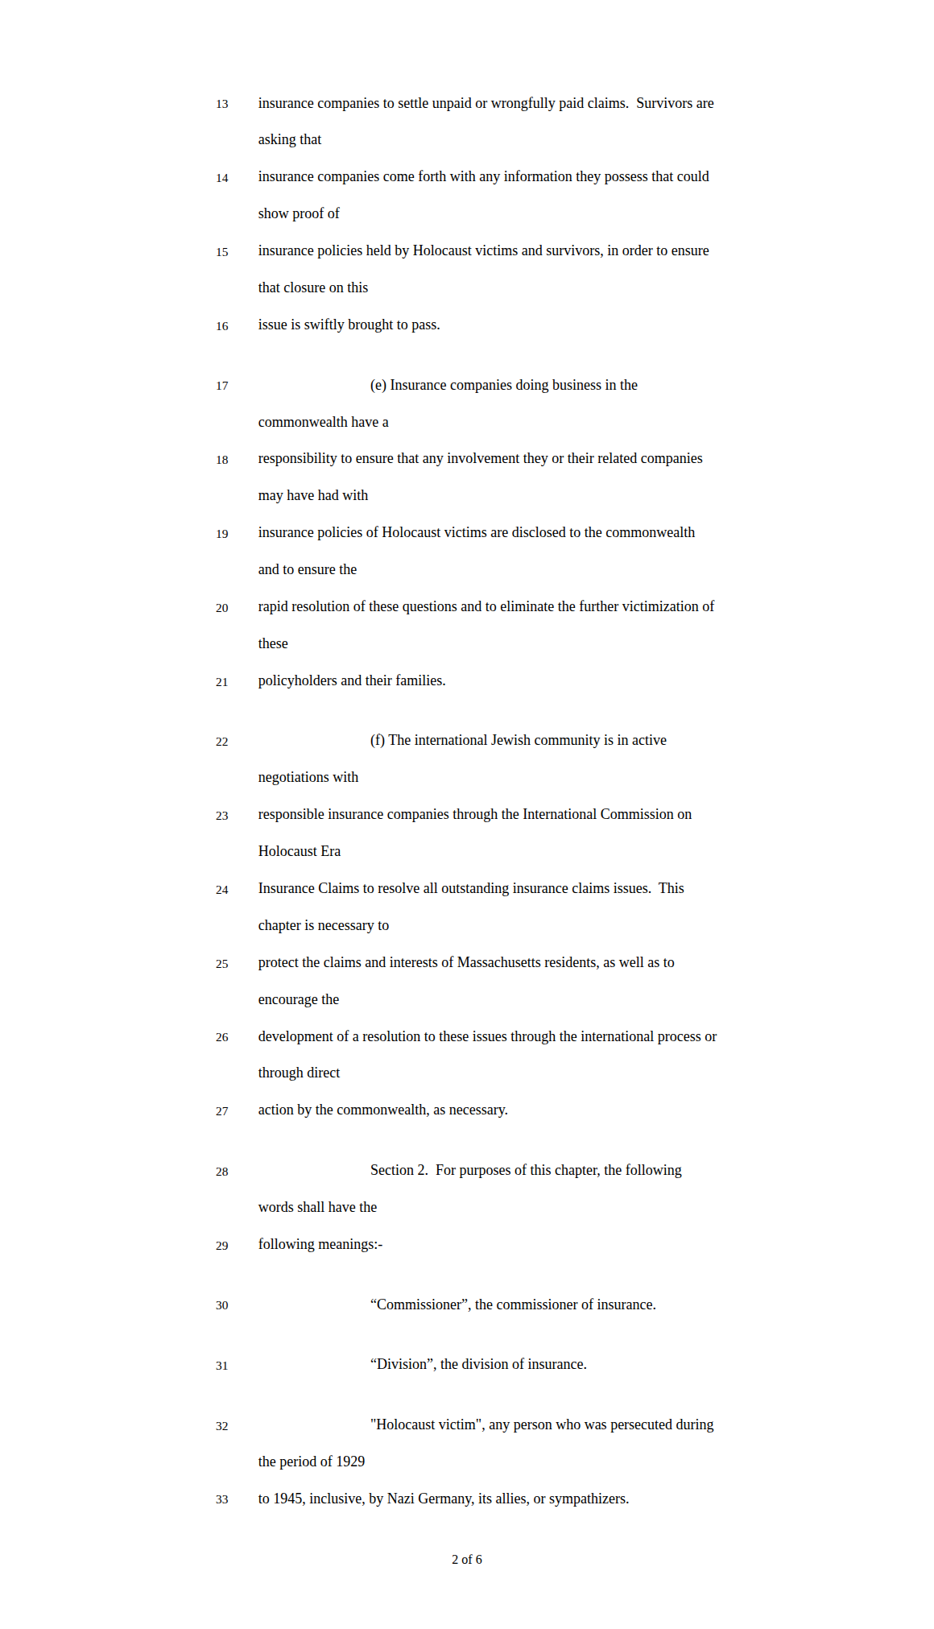13
insurance companies to settle unpaid or wrongfully paid claims. Survivors are asking that
14
insurance companies come forth with any information they possess that could show proof of
15
insurance policies held by Holocaust victims and survivors, in order to ensure that closure on this
16
issue is swiftly brought to pass.
17
(e) Insurance companies doing business in the commonwealth have a
18
responsibility to ensure that any involvement they or their related companies may have had with
19
insurance policies of Holocaust victims are disclosed to the commonwealth and to ensure the
20
rapid resolution of these questions and to eliminate the further victimization of these
21
policyholders and their families.
22
(f) The international Jewish community is in active negotiations with
23
responsible insurance companies through the International Commission on Holocaust Era
24
Insurance Claims to resolve all outstanding insurance claims issues. This chapter is necessary to
25
protect the claims and interests of Massachusetts residents, as well as to encourage the
26
development of a resolution to these issues through the international process or through direct
27
action by the commonwealth, as necessary.
28
Section 2. For purposes of this chapter, the following words shall have the
29
following meanings:-
30
“Commissioner”, the commissioner of insurance.
31
“Division”, the division of insurance.
32
"Holocaust victim", any person who was persecuted during the period of 1929
33
to 1945, inclusive, by Nazi Germany, its allies, or sympathizers.
2 of 6